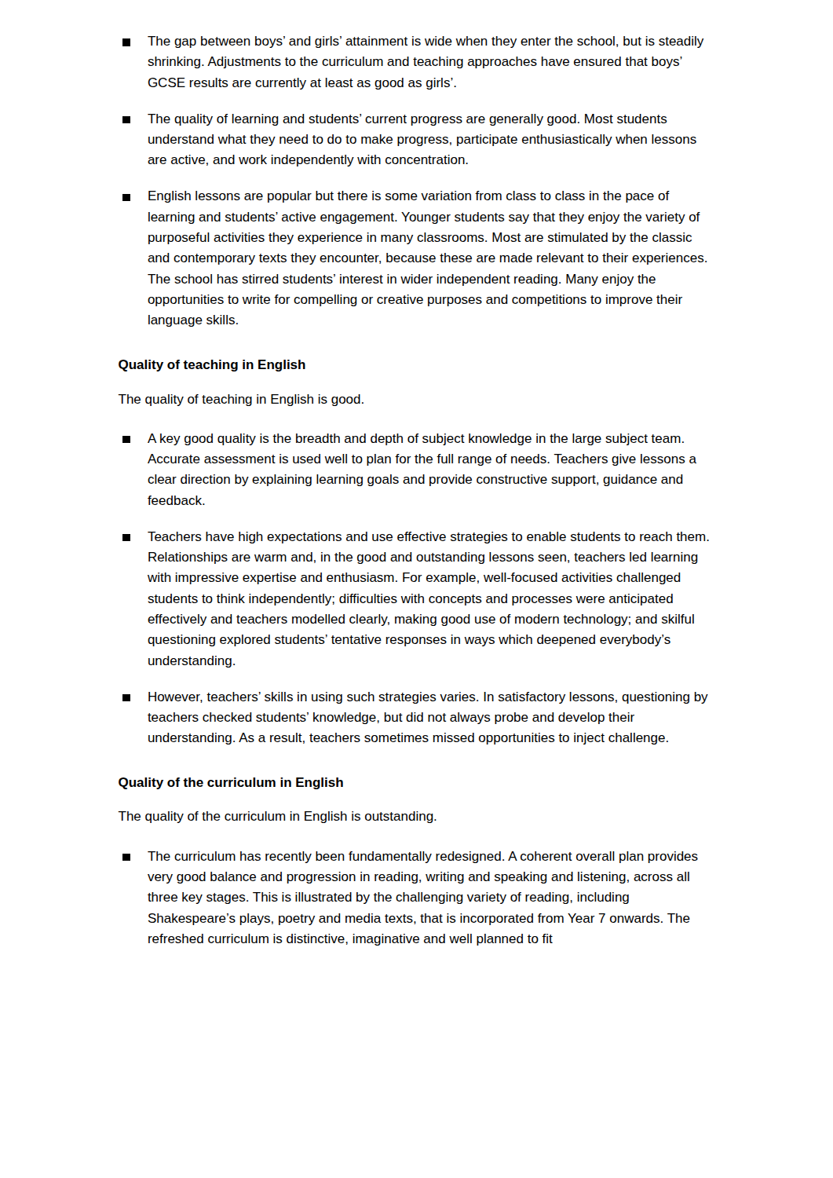The gap between boys’ and girls’ attainment is wide when they enter the school, but is steadily shrinking. Adjustments to the curriculum and teaching approaches have ensured that boys’ GCSE results are currently at least as good as girls’.
The quality of learning and students’ current progress are generally good. Most students understand what they need to do to make progress, participate enthusiastically when lessons are active, and work independently with concentration.
English lessons are popular but there is some variation from class to class in the pace of learning and students’ active engagement. Younger students say that they enjoy the variety of purposeful activities they experience in many classrooms. Most are stimulated by the classic and contemporary texts they encounter, because these are made relevant to their experiences. The school has stirred students’ interest in wider independent reading. Many enjoy the opportunities to write for compelling or creative purposes and competitions to improve their language skills.
Quality of teaching in English
The quality of teaching in English is good.
A key good quality is the breadth and depth of subject knowledge in the large subject team. Accurate assessment is used well to plan for the full range of needs. Teachers give lessons a clear direction by explaining learning goals and provide constructive support, guidance and feedback.
Teachers have high expectations and use effective strategies to enable students to reach them. Relationships are warm and, in the good and outstanding lessons seen, teachers led learning with impressive expertise and enthusiasm. For example, well-focused activities challenged students to think independently; difficulties with concepts and processes were anticipated effectively and teachers modelled clearly, making good use of modern technology; and skilful questioning explored students’ tentative responses in ways which deepened everybody’s understanding.
However, teachers’ skills in using such strategies varies. In satisfactory lessons, questioning by teachers checked students’ knowledge, but did not always probe and develop their understanding. As a result, teachers sometimes missed opportunities to inject challenge.
Quality of the curriculum in English
The quality of the curriculum in English is outstanding.
The curriculum has recently been fundamentally redesigned. A coherent overall plan provides very good balance and progression in reading, writing and speaking and listening, across all three key stages. This is illustrated by the challenging variety of reading, including Shakespeare’s plays, poetry and media texts, that is incorporated from Year 7 onwards. The refreshed curriculum is distinctive, imaginative and well planned to fit